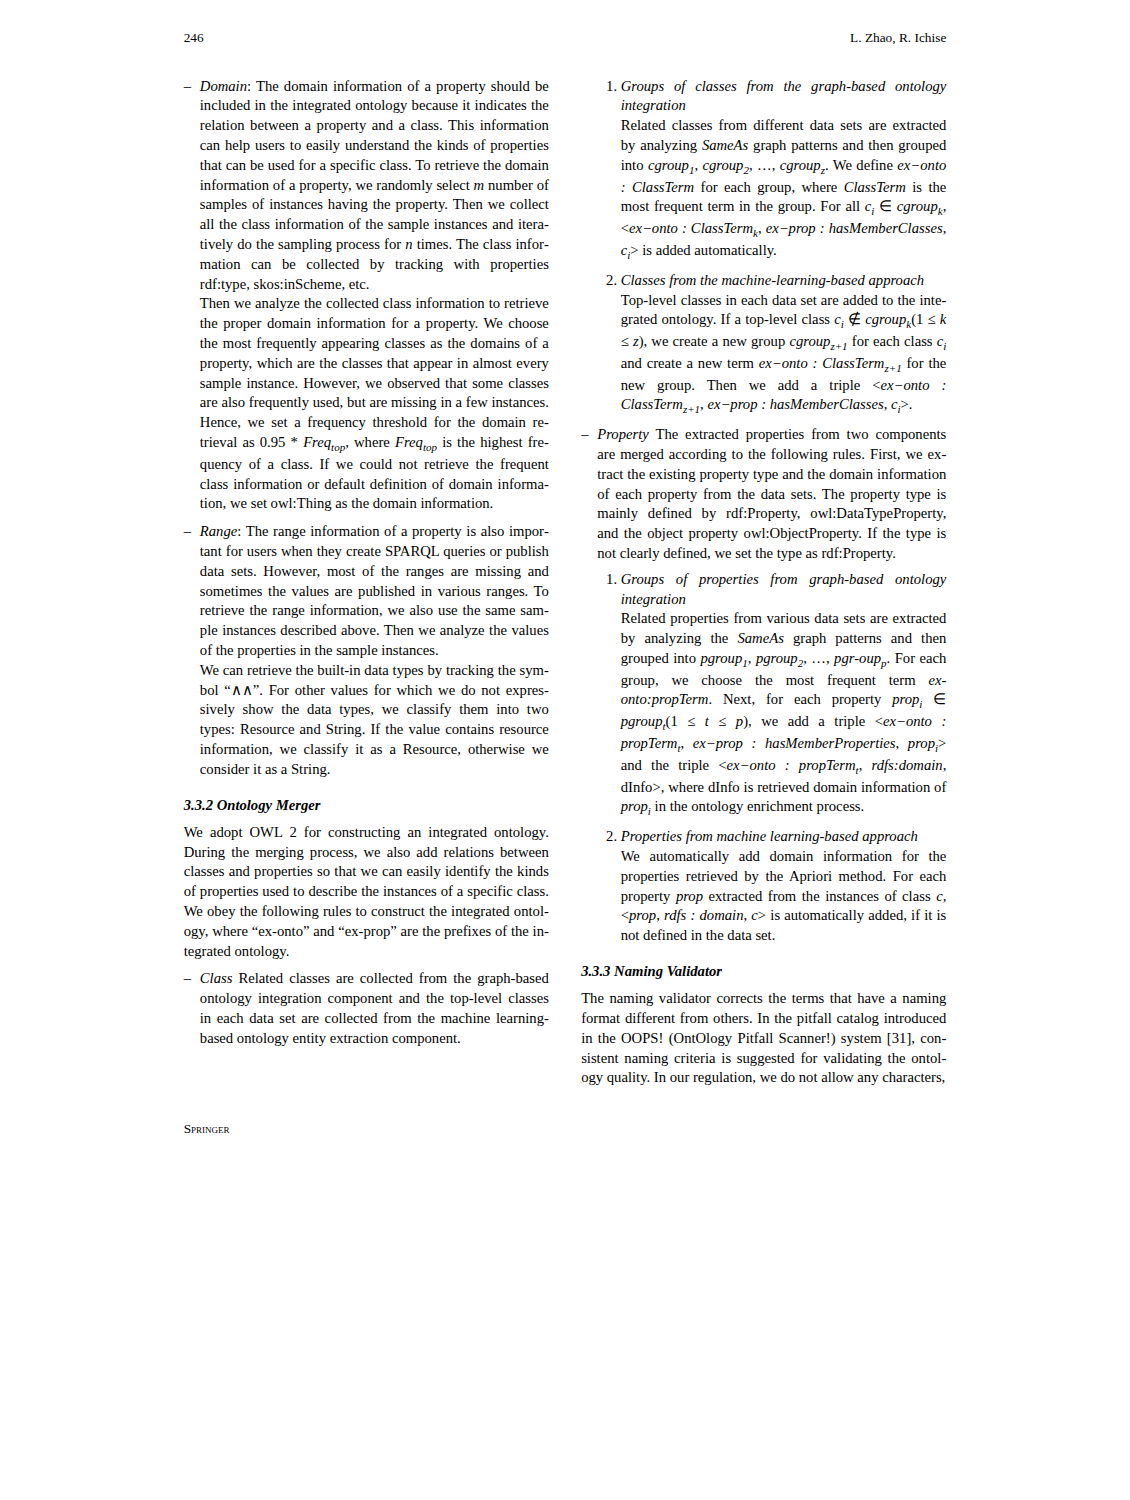246 L. Zhao, R. Ichise
Domain: The domain information of a property should be included in the integrated ontology because it indicates the relation between a property and a class. This information can help users to easily understand the kinds of properties that can be used for a specific class. To retrieve the domain information of a property, we randomly select m number of samples of instances having the property. Then we collect all the class information of the sample instances and iteratively do the sampling process for n times. The class information can be collected by tracking with properties rdf:type, skos:inScheme, etc.
Then we analyze the collected class information to retrieve the proper domain information for a property. We choose the most frequently appearing classes as the domains of a property, which are the classes that appear in almost every sample instance. However, we observed that some classes are also frequently used, but are missing in a few instances. Hence, we set a frequency threshold for the domain retrieval as 0.95 * Freqtop, where Freqtop is the highest frequency of a class. If we could not retrieve the frequent class information or default definition of domain information, we set owl:Thing as the domain information.
Range: The range information of a property is also important for users when they create SPARQL queries or publish data sets. However, most of the ranges are missing and sometimes the values are published in various ranges. To retrieve the range information, we also use the same sample instances described above. Then we analyze the values of the properties in the sample instances.
We can retrieve the built-in data types by tracking the symbol “∧∧”. For other values for which we do not expressively show the data types, we classify them into two types: Resource and String. If the value contains resource information, we classify it as a Resource, otherwise we consider it as a String.
3.3.2 Ontology Merger
We adopt OWL 2 for constructing an integrated ontology. During the merging process, we also add relations between classes and properties so that we can easily identify the kinds of properties used to describe the instances of a specific class. We obey the following rules to construct the integrated ontology, where “ex-onto” and “ex-prop” are the prefixes of the integrated ontology.
Class Related classes are collected from the graph-based ontology integration component and the top-level classes in each data set are collected from the machine learning-based ontology entity extraction component.
Groups of classes from the graph-based ontology integration
Related classes from different data sets are extracted by analyzing SameAs graph patterns and then grouped into cgroup1, cgroup2, …, cgroupz. We define ex−onto : ClassTerm for each group, where ClassTerm is the most frequent term in the group. For all ci ∈ cgroupk, <ex−onto : ClassTermk, ex−prop : hasMemberClasses, ci> is added automatically.
Classes from the machine-learning-based approach
Top-level classes in each data set are added to the integrated ontology. If a top-level class ci ∉ cgroupk(1 ≤ k ≤ z), we create a new group cgroupz+1 for each class ci and create a new term ex−onto : ClassTermz+1 for the new group. Then we add a triple <ex−onto : ClassTermz+1, ex−prop : hasMemberClasses, ci>.
Property The extracted properties from two components are merged according to the following rules. First, we extract the existing property type and the domain information of each property from the data sets. The property type is mainly defined by rdf:Property, owl:DataTypeProperty, and the object property owl:ObjectProperty. If the type is not clearly defined, we set the type as rdf:Property.
Groups of properties from graph-based ontology integration
Related properties from various data sets are extracted by analyzing the SameAs graph patterns and then grouped into pgroup1, pgroup2, …, pgr-oupp. For each group, we choose the most frequent term ex-onto:propTerm. Next, for each property propi ∈ pgroupt(1 ≤ t ≤ p), we add a triple <ex−onto : propTermt, ex−prop : hasMemberProperties, propi> and the triple <ex−onto : propTermt, rdfs:domain, dInfo>, where dInfo is retrieved domain information of propi in the ontology enrichment process.
Properties from machine learning-based approach
We automatically add domain information for the properties retrieved by the Apriori method. For each property prop extracted from the instances of class c, <prop, rdfs : domain, c> is automatically added, if it is not defined in the data set.
3.3.3 Naming Validator
The naming validator corrects the terms that have a naming format different from others. In the pitfall catalog introduced in the OOPS! (OntOlogy Pitfall Scanner!) system [31], consistent naming criteria is suggested for validating the ontology quality. In our regulation, we do not allow any characters,
Springer